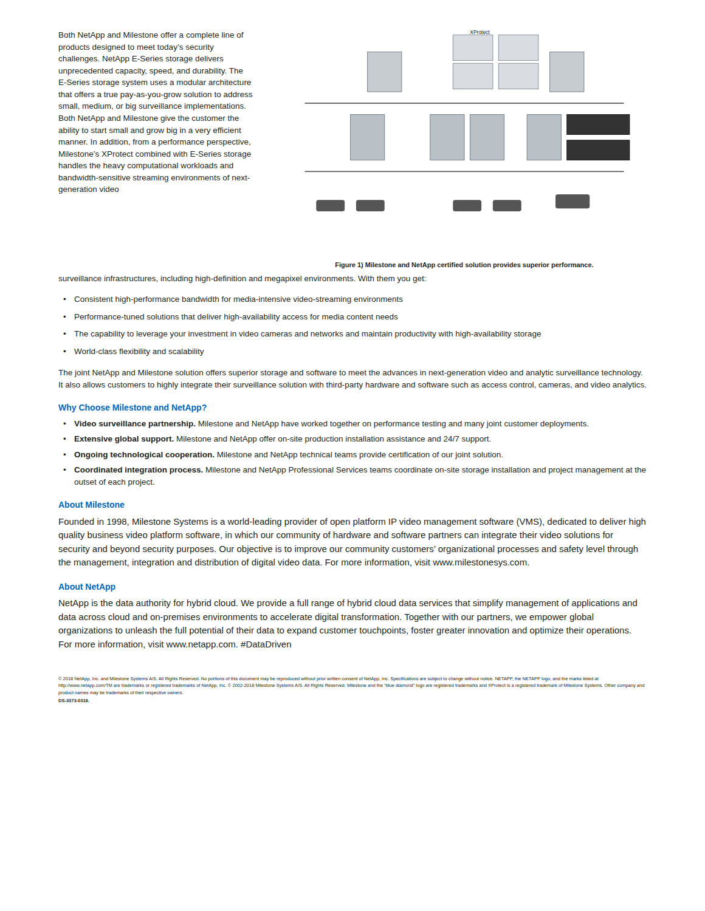Figure 1) Milestone and NetApp certified solution provides superior performance.
Both NetApp and Milestone offer a complete line of products designed to meet today’s security challenges. NetApp E-Series storage delivers unprecedented capacity, speed, and durability. The E-Series storage system uses a modular architecture that offers a true pay-as-you-grow solution to address small, medium, or big surveillance implementations. Both NetApp and Milestone give the customer the ability to start small and grow big in a very efficient manner. In addition, from a performance perspective, Milestone’s XProtect combined with E-Series storage handles the heavy computational workloads and bandwidth-sensitive streaming environments of next-generation video
surveillance infrastructures, including high-definition and megapixel environments. With them you get:
Consistent high-performance bandwidth for media-intensive video-streaming environments
Performance-tuned solutions that deliver high-availability access for media content needs
The capability to leverage your investment in video cameras and networks and maintain productivity with high-availability storage
World-class flexibility and scalability
The joint NetApp and Milestone solution offers superior storage and software to meet the advances in next-generation video and analytic surveillance technology. It also allows customers to highly integrate their surveillance solution with third-party hardware and software such as access control, cameras, and video analytics.
Why Choose Milestone and NetApp?
Video surveillance partnership. Milestone and NetApp have worked together on performance testing and many joint customer deployments.
Extensive global support. Milestone and NetApp offer on-site production installation assistance and 24/7 support.
Ongoing technological cooperation. Milestone and NetApp technical teams provide certification of our joint solution.
Coordinated integration process. Milestone and NetApp Professional Services teams coordinate on-site storage installation and project management at the outset of each project.
About Milestone
Founded in 1998, Milestone Systems is a world-leading provider of open platform IP video management software (VMS), dedicated to deliver high quality business video platform software, in which our community of hardware and software partners can integrate their video solutions for security and beyond security purposes. Our objective is to improve our community customers’ organizational processes and safety level through the management, integration and distribution of digital video data. For more information, visit www.milestonesys.com.
About NetApp
NetApp is the data authority for hybrid cloud. We provide a full range of hybrid cloud data services that simplify management of applications and data across cloud and on-premises environments to accelerate digital transformation. Together with our partners, we empower global organizations to unleash the full potential of their data to expand customer touchpoints, foster greater innovation and optimize their operations. For more information, visit www.netapp.com. #DataDriven
© 2018 NetApp, Inc. and Milestone Systems A/S. All Rights Reserved. No portions of this document may be reproduced without prior written consent of NetApp, Inc. Specifications are subject to change without notice. NETAPP, the NETAPP logo, and the marks listed at http://www.netapp.com/TM are trademarks or registered trademarks of NetApp, Inc. © 2002-2018 Milestone Systems A/S. All Rights Reserved. Milestone and the “blue diamond” logo are registered trademarks and XProtect is a registered trademark of Milestone Systems. Other company and product names may be trademarks of their respective owners.
DS-3373-0318.